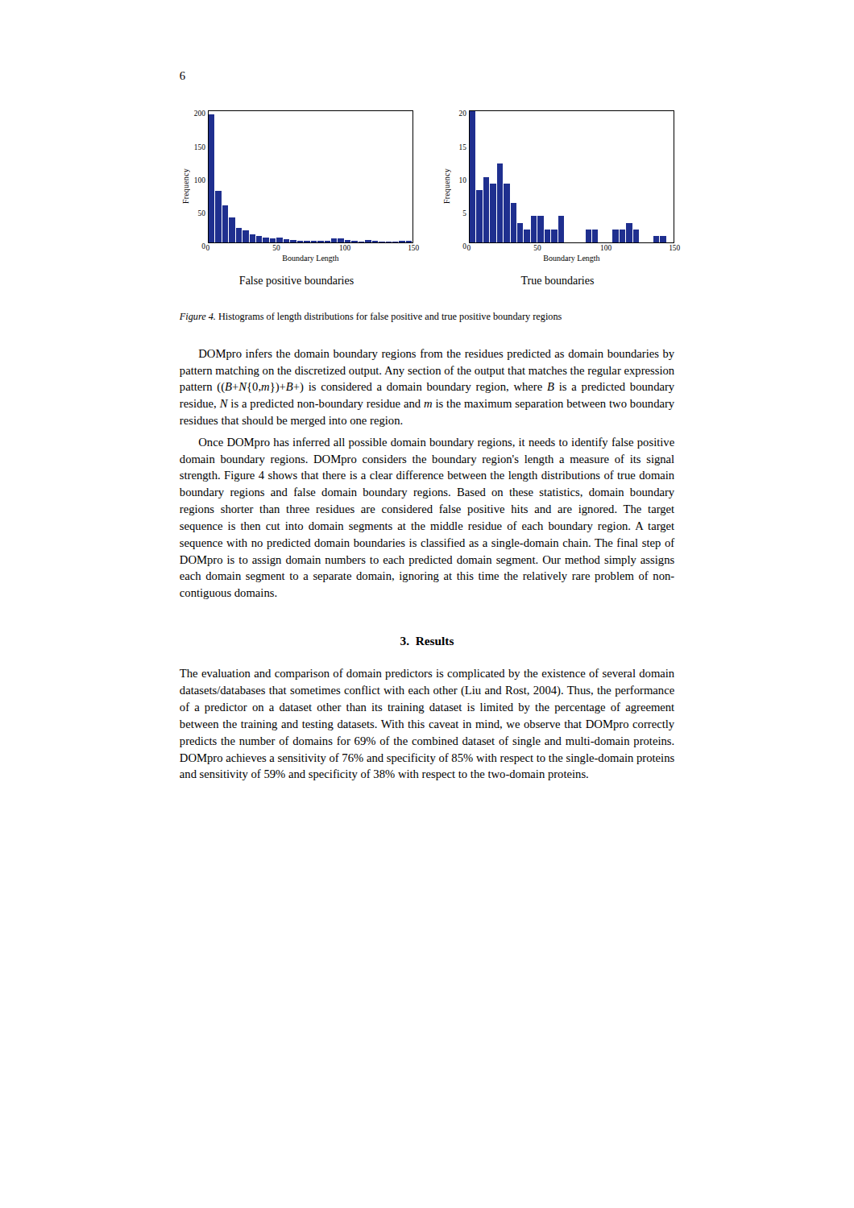6
Frequency
200 150 100 50 0
0 50 100 150
Boundary Length
False positive boundaries
Frequency
20 15 10 5 0
0 50 100 150
Boundary Length
True boundaries
Figure 4. Histograms of length distributions for false positive and true positive boundary regions
DOMpro infers the domain boundary regions from the residues predicted as domain boundaries by pattern matching on the discretized output. Any section of the output that matches the regular expression pattern ((B+N{0,m})+B+) is considered a domain boundary region, where B is a predicted boundary residue, N is a predicted non-boundary residue and m is the maximum separation between two boundary residues that should be merged into one region.
Once DOMpro has inferred all possible domain boundary regions, it needs to identify false positive domain boundary regions. DOMpro considers the boundary region's length a measure of its signal strength. Figure 4 shows that there is a clear difference between the length distributions of true domain boundary regions and false domain boundary regions. Based on these statistics, domain boundary regions shorter than three residues are considered false positive hits and are ignored. The target sequence is then cut into domain segments at the middle residue of each boundary region. A target sequence with no predicted domain boundaries is classified as a single-domain chain. The final step of DOMpro is to assign domain numbers to each predicted domain segment. Our method simply assigns each domain segment to a separate domain, ignoring at this time the relatively rare problem of non-contiguous domains.
3. Results
The evaluation and comparison of domain predictors is complicated by the existence of several domain datasets/databases that sometimes conflict with each other (Liu and Rost, 2004). Thus, the performance of a predictor on a dataset other than its training dataset is limited by the percentage of agreement between the training and testing datasets. With this caveat in mind, we observe that DOMpro correctly predicts the number of domains for 69% of the combined dataset of single and multi-domain proteins. DOMpro achieves a sensitivity of 76% and specificity of 85% with respect to the single-domain proteins and sensitivity of 59% and specificity of 38% with respect to the two-domain proteins.